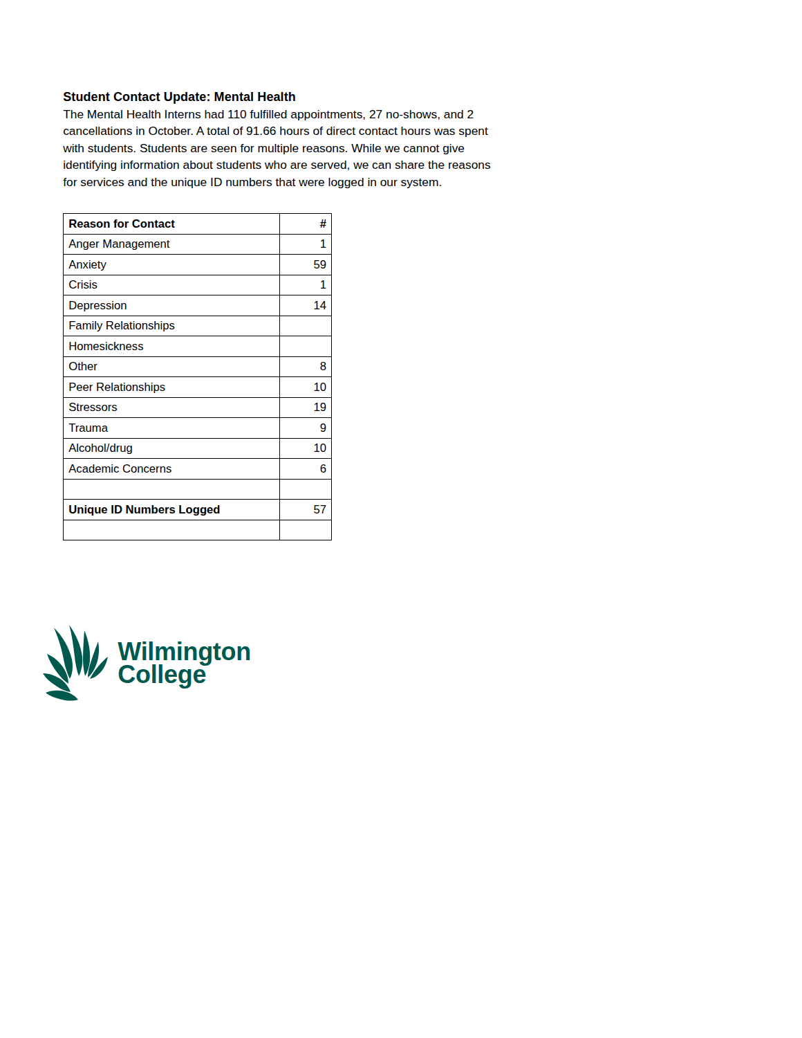Student Contact Update: Mental Health
The Mental Health Interns had 110 fulfilled appointments, 27 no-shows, and 2 cancellations in October. A total of 91.66 hours of direct contact hours was spent with students. Students are seen for multiple reasons. While we cannot give identifying information about students who are served, we can share the reasons for services and the unique ID numbers that were logged in our system.
| Reason for Contact | # |
| --- | --- |
| Anger Management | 1 |
| Anxiety | 59 |
| Crisis | 1 |
| Depression | 14 |
| Family Relationships | |
| Homesickness | |
| Other | 8 |
| Peer Relationships | 10 |
| Stressors | 19 |
| Trauma | 9 |
| Alcohol/drug | 10 |
| Academic Concerns | 6 |
| Unique ID Numbers Logged | 57 |
Wilmington
College